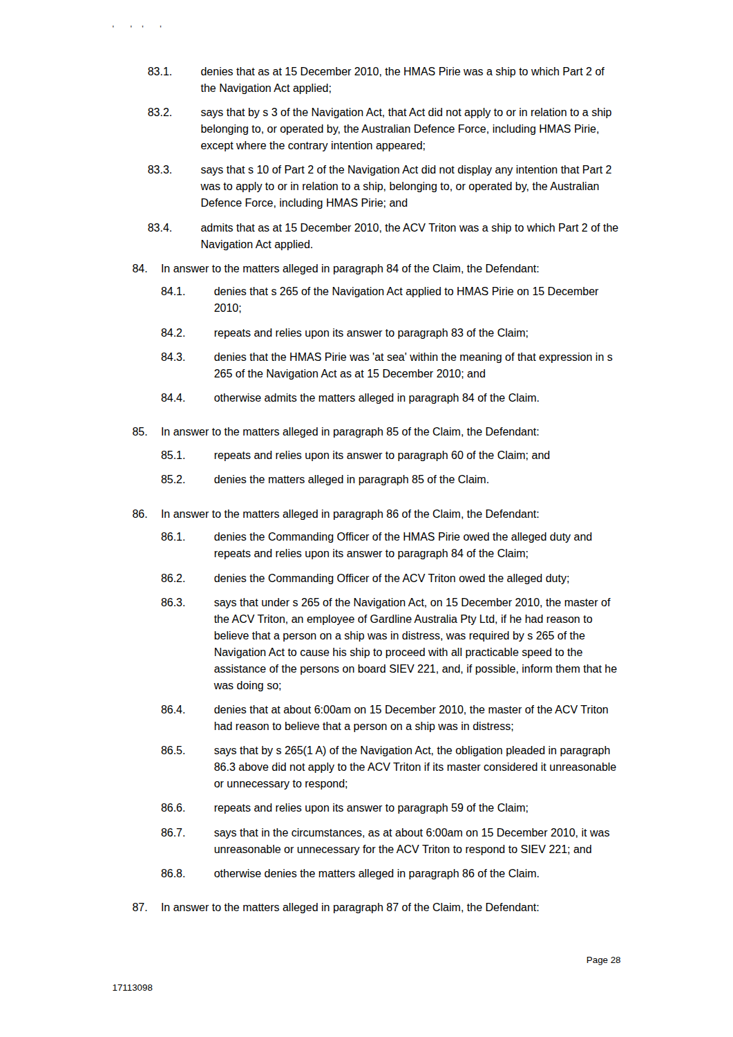' ' ' '
83.1. denies that as at 15 December 2010, the HMAS Pirie was a ship to which Part 2 of the Navigation Act applied;
83.2. says that by s 3 of the Navigation Act, that Act did not apply to or in relation to a ship belonging to, or operated by, the Australian Defence Force, including HMAS Pirie, except where the contrary intention appeared;
83.3. says that s 10 of Part 2 of the Navigation Act did not display any intention that Part 2 was to apply to or in relation to a ship, belonging to, or operated by, the Australian Defence Force, including HMAS Pirie; and
83.4. admits that as at 15 December 2010, the ACV Triton was a ship to which Part 2 of the Navigation Act applied.
84.
In answer to the matters alleged in paragraph 84 of the Claim, the Defendant:
84.1. denies that s 265 of the Navigation Act applied to HMAS Pirie on 15 December 2010;
84.2. repeats and relies upon its answer to paragraph 83 of the Claim;
84.3. denies that the HMAS Pirie was 'at sea' within the meaning of that expression in s 265 of the Navigation Act as at 15 December 2010; and
84.4. otherwise admits the matters alleged in paragraph 84 of the Claim.
85.
In answer to the matters alleged in paragraph 85 of the Claim, the Defendant:
85.1. repeats and relies upon its answer to paragraph 60 of the Claim; and
85.2. denies the matters alleged in paragraph 85 of the Claim.
86.
In answer to the matters alleged in paragraph 86 of the Claim, the Defendant:
86.1. denies the Commanding Officer of the HMAS Pirie owed the alleged duty and repeats and relies upon its answer to paragraph 84 of the Claim;
86.2. denies the Commanding Officer of the ACV Triton owed the alleged duty;
86.3. says that under s 265 of the Navigation Act, on 15 December 2010, the master of the ACV Triton, an employee of Gardline Australia Pty Ltd, if he had reason to believe that a person on a ship was in distress, was required by s 265 of the Navigation Act to cause his ship to proceed with all practicable speed to the assistance of the persons on board SIEV 221, and, if possible, inform them that he was doing so;
86.4. denies that at about 6:00am on 15 December 2010, the master of the ACV Triton had reason to believe that a person on a ship was in distress;
86.5. says that by s 265(1 A) of the Navigation Act, the obligation pleaded in paragraph 86.3 above did not apply to the ACV Triton if its master considered it unreasonable or unnecessary to respond;
86.6. repeats and relies upon its answer to paragraph 59 of the Claim;
86.7. says that in the circumstances, as at about 6:00am on 15 December 2010, it was unreasonable or unnecessary for the ACV Triton to respond to SIEV 221; and
86.8. otherwise denies the matters alleged in paragraph 86 of the Claim.
87.
In answer to the matters alleged in paragraph 87 of the Claim, the Defendant:
Page 28
17113098